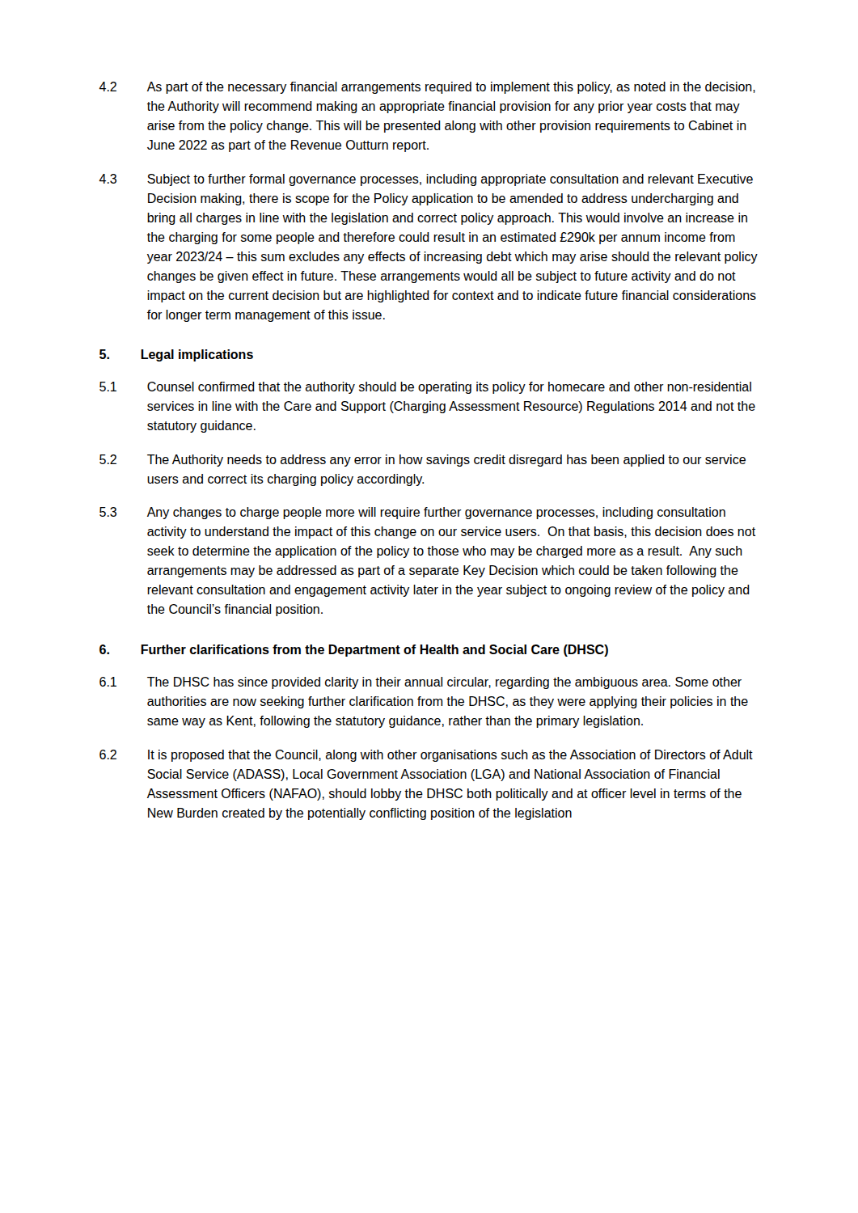4.2
As part of the necessary financial arrangements required to implement this policy, as noted in the decision, the Authority will recommend making an appropriate financial provision for any prior year costs that may arise from the policy change. This will be presented along with other provision requirements to Cabinet in June 2022 as part of the Revenue Outturn report.
4.3
Subject to further formal governance processes, including appropriate consultation and relevant Executive Decision making, there is scope for the Policy application to be amended to address undercharging and bring all charges in line with the legislation and correct policy approach. This would involve an increase in the charging for some people and therefore could result in an estimated £290k per annum income from year 2023/24 – this sum excludes any effects of increasing debt which may arise should the relevant policy changes be given effect in future. These arrangements would all be subject to future activity and do not impact on the current decision but are highlighted for context and to indicate future financial considerations for longer term management of this issue.
5. Legal implications
5.1
Counsel confirmed that the authority should be operating its policy for homecare and other non-residential services in line with the Care and Support (Charging Assessment Resource) Regulations 2014 and not the statutory guidance.
5.2
The Authority needs to address any error in how savings credit disregard has been applied to our service users and correct its charging policy accordingly.
5.3
Any changes to charge people more will require further governance processes, including consultation activity to understand the impact of this change on our service users. On that basis, this decision does not seek to determine the application of the policy to those who may be charged more as a result. Any such arrangements may be addressed as part of a separate Key Decision which could be taken following the relevant consultation and engagement activity later in the year subject to ongoing review of the policy and the Council’s financial position.
6. Further clarifications from the Department of Health and Social Care (DHSC)
6.1
The DHSC has since provided clarity in their annual circular, regarding the ambiguous area. Some other authorities are now seeking further clarification from the DHSC, as they were applying their policies in the same way as Kent, following the statutory guidance, rather than the primary legislation.
6.2
It is proposed that the Council, along with other organisations such as the Association of Directors of Adult Social Service (ADASS), Local Government Association (LGA) and National Association of Financial Assessment Officers (NAFAO), should lobby the DHSC both politically and at officer level in terms of the New Burden created by the potentially conflicting position of the legislation